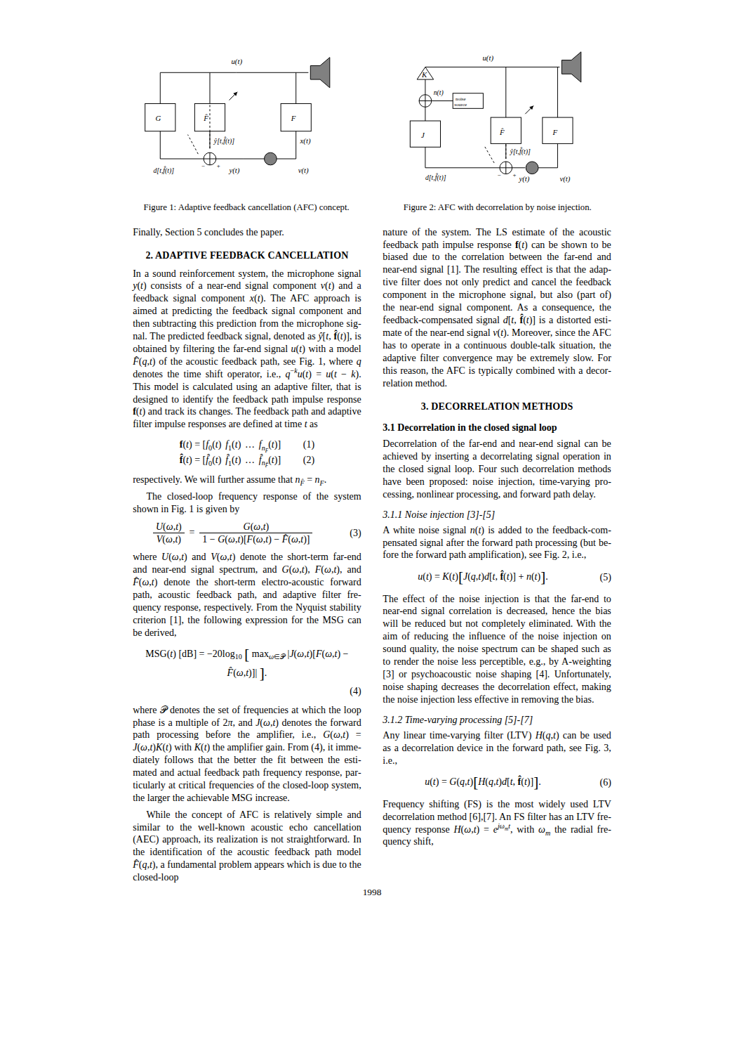u(t) G F̂ F ŷ[t,f̂(t)] x(t) d[t,f̂(t)] + − y(t) v(t)
Figure 1: Adaptive feedback cancellation (AFC) concept.
u(t) K noise source n(t) J F̂ F ŷ[t,f̂(t)] d[t,f̂(t)] + − y(t) v(t)
Figure 2: AFC with decorrelation by noise injection.
Finally, Section 5 concludes the paper.
2. ADAPTIVE FEEDBACK CANCELLATION
In a sound reinforcement system, the microphone signal y(t) consists of a near-end signal component v(t) and a feedback signal component x(t). The AFC approach is aimed at predicting the feedback signal component and then subtracting this prediction from the microphone signal. The predicted feedback signal, denoted as ŷ[t, f̂(t)], is obtained by filtering the far-end signal u(t) with a model F̂(q,t) of the acoustic feedback path, see Fig. 1, where q denotes the time shift operator, i.e., q−ku(t) = u(t − k). This model is calculated using an adaptive filter, that is designed to identify the feedback path impulse response f(t) and track its changes. The feedback path and adaptive filter impulse responses are defined at time t as
| f ( t ) = [ f 0 ( t ) | f 1 ( t ) | … | f n F ( t )] | (1) |
| f̂ ( t ) = [ f̂ 0 ( t ) | f̂ 1 ( t ) | … | f̂ n F̂ ( t )] | (2) |
respectively. We will further assume that nF̂ = nF.
The closed-loop frequency response of the system shown in Fig. 1 is given by
U(ω,t) V(ω,t) = G(ω,t) 1 − G(ω,t)[F(ω,t) − F̂(ω,t)]
(3)
where U(ω,t) and V(ω,t) denote the short-term far-end and near-end signal spectrum, and G(ω,t), F(ω,t), and F̂(ω,t) denote the short-term electro-acoustic forward path, acoustic feedback path, and adaptive filter frequency response, respectively. From the Nyquist stability criterion [1], the following expression for the MSG can be derived,
MSG(t) [dB] = −20log10 [ maxω∈𝒫 |J(ω,t)[F(ω,t) − F̂(ω,t)]| ].
(4)
where 𝒫 denotes the set of frequencies at which the loop phase is a multiple of 2π, and J(ω,t) denotes the forward path processing before the amplifier, i.e., G(ω,t) = J(ω,t)K(t) with K(t) the amplifier gain. From (4), it immediately follows that the better the fit between the estimated and actual feedback path frequency response, particularly at critical frequencies of the closed-loop system, the larger the achievable MSG increase.
While the concept of AFC is relatively simple and similar to the well-known acoustic echo cancellation (AEC) approach, its realization is not straightforward. In the identification of the acoustic feedback path model F̂(q,t), a fundamental problem appears which is due to the closed-loop
nature of the system. The LS estimate of the acoustic feedback path impulse response f(t) can be shown to be biased due to the correlation between the far-end and near-end signal [1]. The resulting effect is that the adaptive filter does not only predict and cancel the feedback component in the microphone signal, but also (part of) the near-end signal component. As a consequence, the feedback-compensated signal d[t, f̂(t)] is a distorted estimate of the near-end signal v(t). Moreover, since the AFC has to operate in a continuous double-talk situation, the adaptive filter convergence may be extremely slow. For this reason, the AFC is typically combined with a decorrelation method.
3. DECORRELATION METHODS
3.1 Decorrelation in the closed signal loop
Decorrelation of the far-end and near-end signal can be achieved by inserting a decorrelating signal operation in the closed signal loop. Four such decorrelation methods have been proposed: noise injection, time-varying processing, nonlinear processing, and forward path delay.
3.1.1 Noise injection [3]-[5]
A white noise signal n(t) is added to the feedback-compensated signal after the forward path processing (but before the forward path amplification), see Fig. 2, i.e.,
u(t) = K(t)[J(q,t)d[t, f̂(t)] + n(t)].
(5)
The effect of the noise injection is that the far-end to near-end signal correlation is decreased, hence the bias will be reduced but not completely eliminated. With the aim of reducing the influence of the noise injection on sound quality, the noise spectrum can be shaped such as to render the noise less perceptible, e.g., by A-weighting [3] or psychoacoustic noise shaping [4]. Unfortunately, noise shaping decreases the decorrelation effect, making the noise injection less effective in removing the bias.
3.1.2 Time-varying processing [5]-[7]
Any linear time-varying filter (LTV) H(q,t) can be used as a decorrelation device in the forward path, see Fig. 3, i.e.,
u(t) = G(q,t)[H(q,t)d[t, f̂(t)]].
(6)
Frequency shifting (FS) is the most widely used LTV decorrelation method [6],[7]. An FS filter has an LTV frequency response H(ω,t) = ejωmt, with ωm the radial frequency shift,
1998